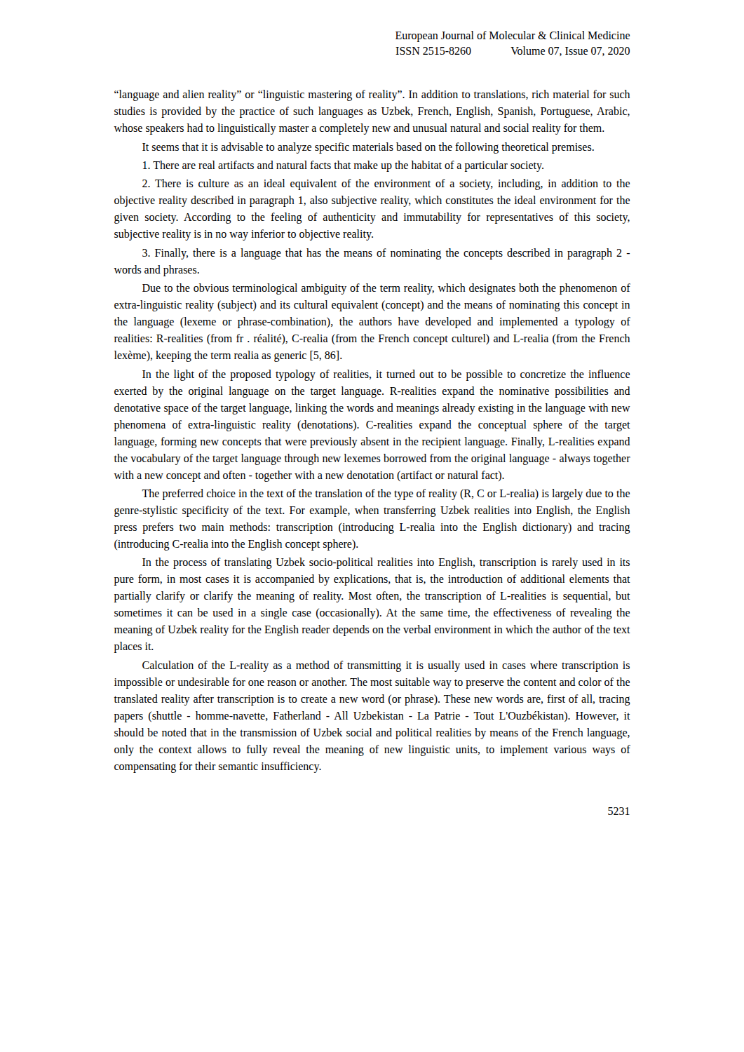European Journal of Molecular & Clinical Medicine ISSN 2515-8260 Volume 07, Issue 07, 2020
“language and alien reality” or “linguistic mastering of reality”. In addition to translations, rich material for such studies is provided by the practice of such languages as Uzbek, French, English, Spanish, Portuguese, Arabic, whose speakers had to linguistically master a completely new and unusual natural and social reality for them.
It seems that it is advisable to analyze specific materials based on the following theoretical premises.
1. There are real artifacts and natural facts that make up the habitat of a particular society.
2. There is culture as an ideal equivalent of the environment of a society, including, in addition to the objective reality described in paragraph 1, also subjective reality, which constitutes the ideal environment for the given society. According to the feeling of authenticity and immutability for representatives of this society, subjective reality is in no way inferior to objective reality.
3. Finally, there is a language that has the means of nominating the concepts described in paragraph 2 - words and phrases.
Due to the obvious terminological ambiguity of the term reality, which designates both the phenomenon of extra-linguistic reality (subject) and its cultural equivalent (concept) and the means of nominating this concept in the language (lexeme or phrase-combination), the authors have developed and implemented a typology of realities: R-realities (from fr . réalité), C-realia (from the French concept culturel) and L-realia (from the French lexème), keeping the term realia as generic [5, 86].
In the light of the proposed typology of realities, it turned out to be possible to concretize the influence exerted by the original language on the target language. R-realities expand the nominative possibilities and denotative space of the target language, linking the words and meanings already existing in the language with new phenomena of extra-linguistic reality (denotations). C-realities expand the conceptual sphere of the target language, forming new concepts that were previously absent in the recipient language. Finally, L-realities expand the vocabulary of the target language through new lexemes borrowed from the original language - always together with a new concept and often - together with a new denotation (artifact or natural fact).
The preferred choice in the text of the translation of the type of reality (R, C or L-realia) is largely due to the genre-stylistic specificity of the text. For example, when transferring Uzbek realities into English, the English press prefers two main methods: transcription (introducing L-realia into the English dictionary) and tracing (introducing C-realia into the English concept sphere).
In the process of translating Uzbek socio-political realities into English, transcription is rarely used in its pure form, in most cases it is accompanied by explications, that is, the introduction of additional elements that partially clarify or clarify the meaning of reality. Most often, the transcription of L-realities is sequential, but sometimes it can be used in a single case (occasionally). At the same time, the effectiveness of revealing the meaning of Uzbek reality for the English reader depends on the verbal environment in which the author of the text places it.
Calculation of the L-reality as a method of transmitting it is usually used in cases where transcription is impossible or undesirable for one reason or another. The most suitable way to preserve the content and color of the translated reality after transcription is to create a new word (or phrase). These new words are, first of all, tracing papers (shuttle - homme-navette, Fatherland - All Uzbekistan - La Patrie - Tout L'Ouzbékistan). However, it should be noted that in the transmission of Uzbek social and political realities by means of the French language, only the context allows to fully reveal the meaning of new linguistic units, to implement various ways of compensating for their semantic insufficiency.
5231